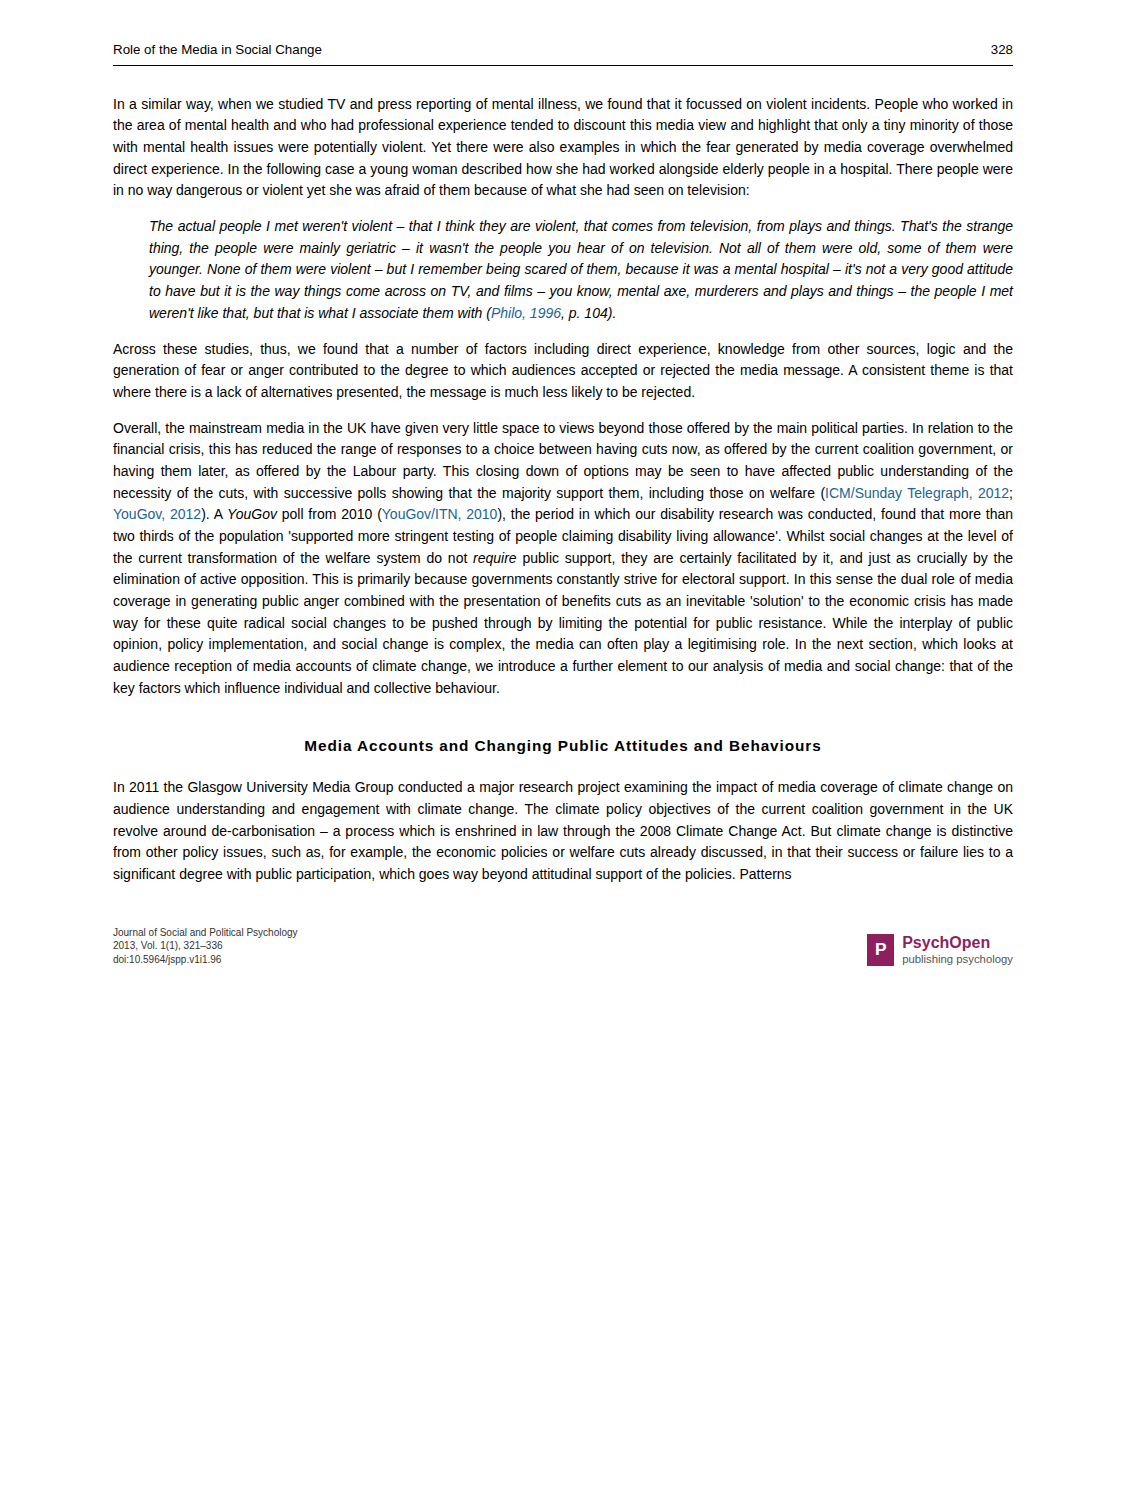Role of the Media in Social Change 328
In a similar way, when we studied TV and press reporting of mental illness, we found that it focussed on violent incidents. People who worked in the area of mental health and who had professional experience tended to discount this media view and highlight that only a tiny minority of those with mental health issues were potentially violent. Yet there were also examples in which the fear generated by media coverage overwhelmed direct experience. In the following case a young woman described how she had worked alongside elderly people in a hospital. There people were in no way dangerous or violent yet she was afraid of them because of what she had seen on television:
The actual people I met weren't violent – that I think they are violent, that comes from television, from plays and things. That's the strange thing, the people were mainly geriatric – it wasn't the people you hear of on television. Not all of them were old, some of them were younger. None of them were violent – but I remember being scared of them, because it was a mental hospital – it's not a very good attitude to have but it is the way things come across on TV, and films – you know, mental axe, murderers and plays and things – the people I met weren't like that, but that is what I associate them with (Philo, 1996, p. 104).
Across these studies, thus, we found that a number of factors including direct experience, knowledge from other sources, logic and the generation of fear or anger contributed to the degree to which audiences accepted or rejected the media message. A consistent theme is that where there is a lack of alternatives presented, the message is much less likely to be rejected.
Overall, the mainstream media in the UK have given very little space to views beyond those offered by the main political parties. In relation to the financial crisis, this has reduced the range of responses to a choice between having cuts now, as offered by the current coalition government, or having them later, as offered by the Labour party. This closing down of options may be seen to have affected public understanding of the necessity of the cuts, with successive polls showing that the majority support them, including those on welfare (ICM/Sunday Telegraph, 2012; YouGov, 2012). A YouGov poll from 2010 (YouGov/ITN, 2010), the period in which our disability research was conducted, found that more than two thirds of the population 'supported more stringent testing of people claiming disability living allowance'. Whilst social changes at the level of the current transformation of the welfare system do not require public support, they are certainly facilitated by it, and just as crucially by the elimination of active opposition. This is primarily because governments constantly strive for electoral support. In this sense the dual role of media coverage in generating public anger combined with the presentation of benefits cuts as an inevitable 'solution' to the economic crisis has made way for these quite radical social changes to be pushed through by limiting the potential for public resistance. While the interplay of public opinion, policy implementation, and social change is complex, the media can often play a legitimising role. In the next section, which looks at audience reception of media accounts of climate change, we introduce a further element to our analysis of media and social change: that of the key factors which influence individual and collective behaviour.
Media Accounts and Changing Public Attitudes and Behaviours
In 2011 the Glasgow University Media Group conducted a major research project examining the impact of media coverage of climate change on audience understanding and engagement with climate change. The climate policy objectives of the current coalition government in the UK revolve around de-carbonisation – a process which is enshrined in law through the 2008 Climate Change Act. But climate change is distinctive from other policy issues, such as, for example, the economic policies or welfare cuts already discussed, in that their success or failure lies to a significant degree with public participation, which goes way beyond attitudinal support of the policies. Patterns
Journal of Social and Political Psychology
2013, Vol. 1(1), 321–336
doi:10.5964/jspp.v1i1.96
P PsychOpen publishing psychology